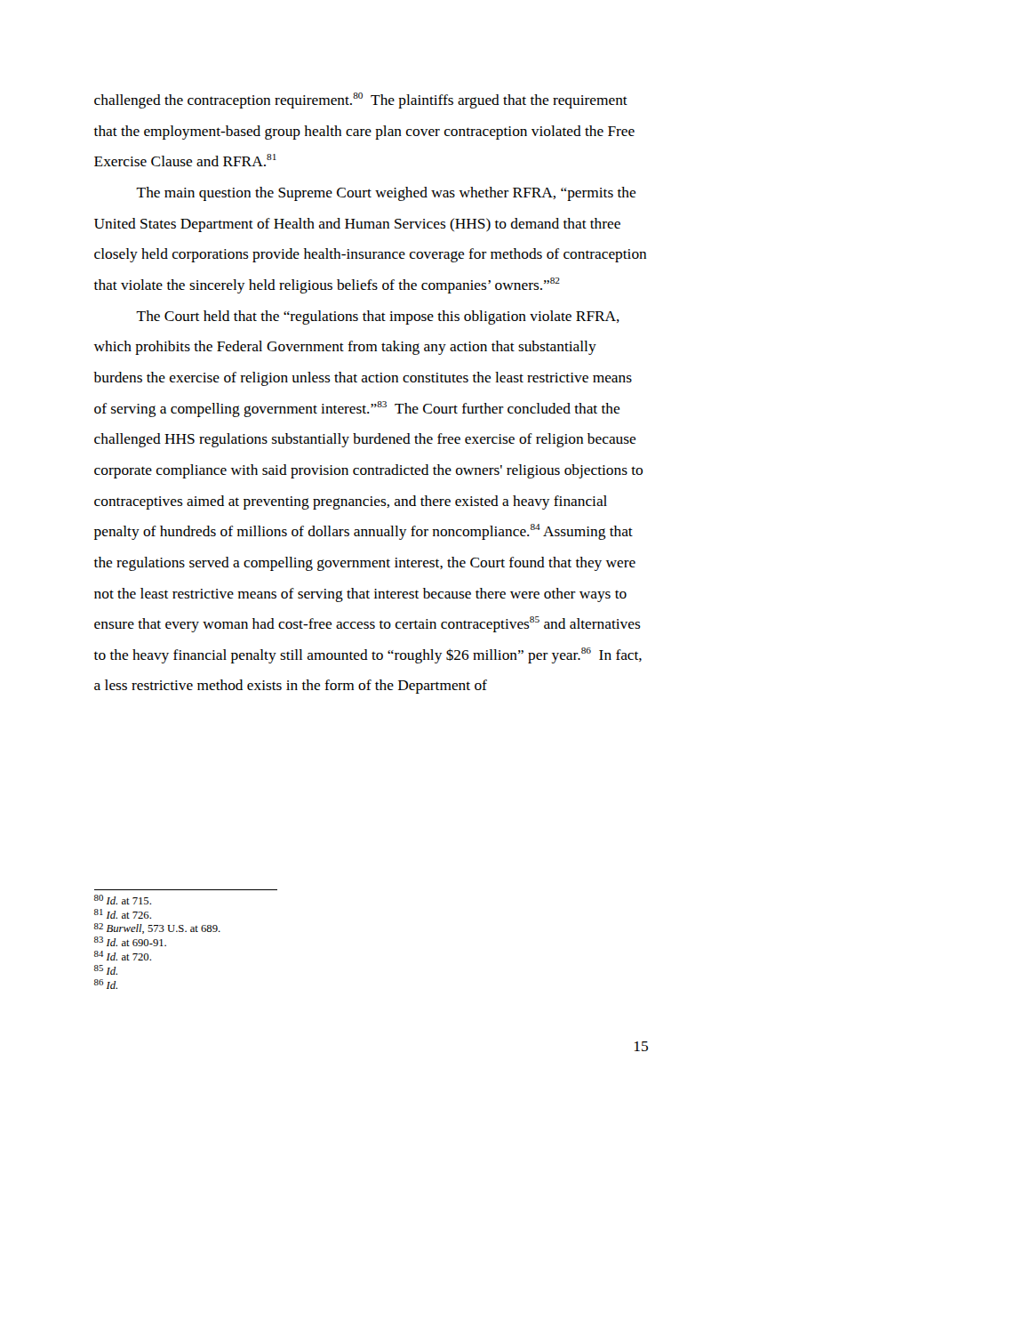challenged the contraception requirement.80 The plaintiffs argued that the requirement that the employment-based group health care plan cover contraception violated the Free Exercise Clause and RFRA.81
The main question the Supreme Court weighed was whether RFRA, “permits the United States Department of Health and Human Services (HHS) to demand that three closely held corporations provide health-insurance coverage for methods of contraception that violate the sincerely held religious beliefs of the companies’ owners.”82
The Court held that the “regulations that impose this obligation violate RFRA, which prohibits the Federal Government from taking any action that substantially burdens the exercise of religion unless that action constitutes the least restrictive means of serving a compelling government interest.”83 The Court further concluded that the challenged HHS regulations substantially burdened the free exercise of religion because corporate compliance with said provision contradicted the owners' religious objections to contraceptives aimed at preventing pregnancies, and there existed a heavy financial penalty of hundreds of millions of dollars annually for noncompliance.84 Assuming that the regulations served a compelling government interest, the Court found that they were not the least restrictive means of serving that interest because there were other ways to ensure that every woman had cost-free access to certain contraceptives85 and alternatives to the heavy financial penalty still amounted to “roughly $26 million” per year.86 In fact, a less restrictive method exists in the form of the Department of
80 Id. at 715.
81 Id. at 726.
82 Burwell, 573 U.S. at 689.
83 Id. at 690-91.
84 Id. at 720.
85 Id.
86 Id.
15